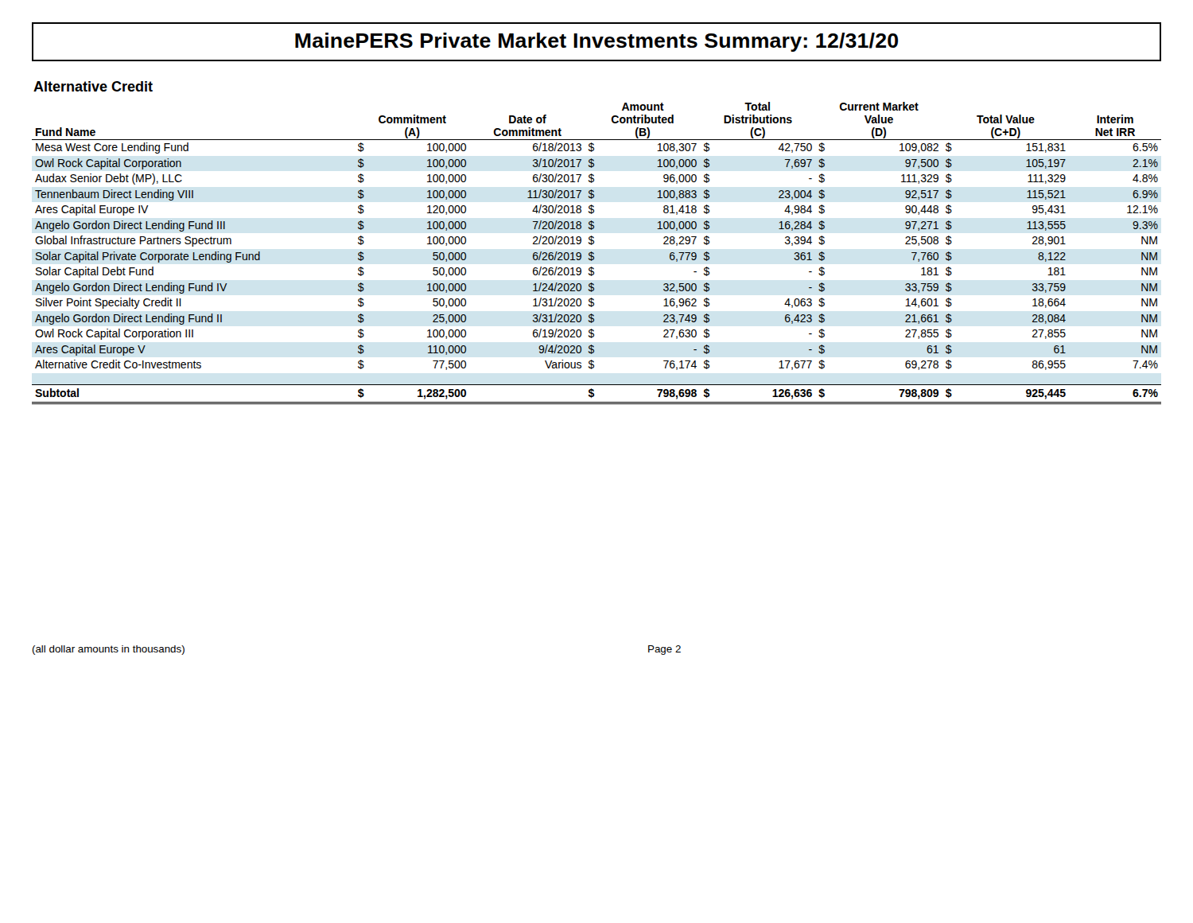MainePERS Private Market Investments Summary: 12/31/20
Alternative Credit
| Fund Name | Commitment (A) | Date of Commitment | Amount Contributed (B) | Total Distributions (C) | Current Market Value (D) | Total Value (C+D) | Interim Net IRR |
| --- | --- | --- | --- | --- | --- | --- | --- |
| Mesa West Core Lending Fund | $ | 100,000 | 6/18/2013 | $ | 108,307 | $ | 42,750 | $ | 109,082 | $ | 151,831 | 6.5% |
| Owl Rock Capital Corporation | $ | 100,000 | 3/10/2017 | $ | 100,000 | $ | 7,697 | $ | 97,500 | $ | 105,197 | 2.1% |
| Audax Senior Debt (MP), LLC | $ | 100,000 | 6/30/2017 | $ | 96,000 | $ | - | $ | 111,329 | $ | 111,329 | 4.8% |
| Tennenbaum Direct Lending VIII | $ | 100,000 | 11/30/2017 | $ | 100,883 | $ | 23,004 | $ | 92,517 | $ | 115,521 | 6.9% |
| Ares Capital Europe IV | $ | 120,000 | 4/30/2018 | $ | 81,418 | $ | 4,984 | $ | 90,448 | $ | 95,431 | 12.1% |
| Angelo Gordon Direct Lending Fund III | $ | 100,000 | 7/20/2018 | $ | 100,000 | $ | 16,284 | $ | 97,271 | $ | 113,555 | 9.3% |
| Global Infrastructure Partners Spectrum | $ | 100,000 | 2/20/2019 | $ | 28,297 | $ | 3,394 | $ | 25,508 | $ | 28,901 | NM |
| Solar Capital Private Corporate Lending Fund | $ | 50,000 | 6/26/2019 | $ | 6,779 | $ | 361 | $ | 7,760 | $ | 8,122 | NM |
| Solar Capital Debt Fund | $ | 50,000 | 6/26/2019 | $ | - | $ | - | $ | 181 | $ | 181 | NM |
| Angelo Gordon Direct Lending Fund IV | $ | 100,000 | 1/24/2020 | $ | 32,500 | $ | - | $ | 33,759 | $ | 33,759 | NM |
| Silver Point Specialty Credit II | $ | 50,000 | 1/31/2020 | $ | 16,962 | $ | 4,063 | $ | 14,601 | $ | 18,664 | NM |
| Angelo Gordon Direct Lending Fund II | $ | 25,000 | 3/31/2020 | $ | 23,749 | $ | 6,423 | $ | 21,661 | $ | 28,084 | NM |
| Owl Rock Capital Corporation III | $ | 100,000 | 6/19/2020 | $ | 27,630 | $ | - | $ | 27,855 | $ | 27,855 | NM |
| Ares Capital Europe V | $ | 110,000 | 9/4/2020 | $ | - | $ | - | $ | 61 | $ | 61 | NM |
| Alternative Credit Co-Investments | $ | 77,500 | Various | $ | 76,174 | $ | 17,677 | $ | 69,278 | $ | 86,955 | 7.4% |
| Subtotal | $ | 1,282,500 | | $ | 798,698 | $ | 126,636 | $ | 798,809 | $ | 925,445 | 6.7% |
(all dollar amounts in thousands)
Page 2